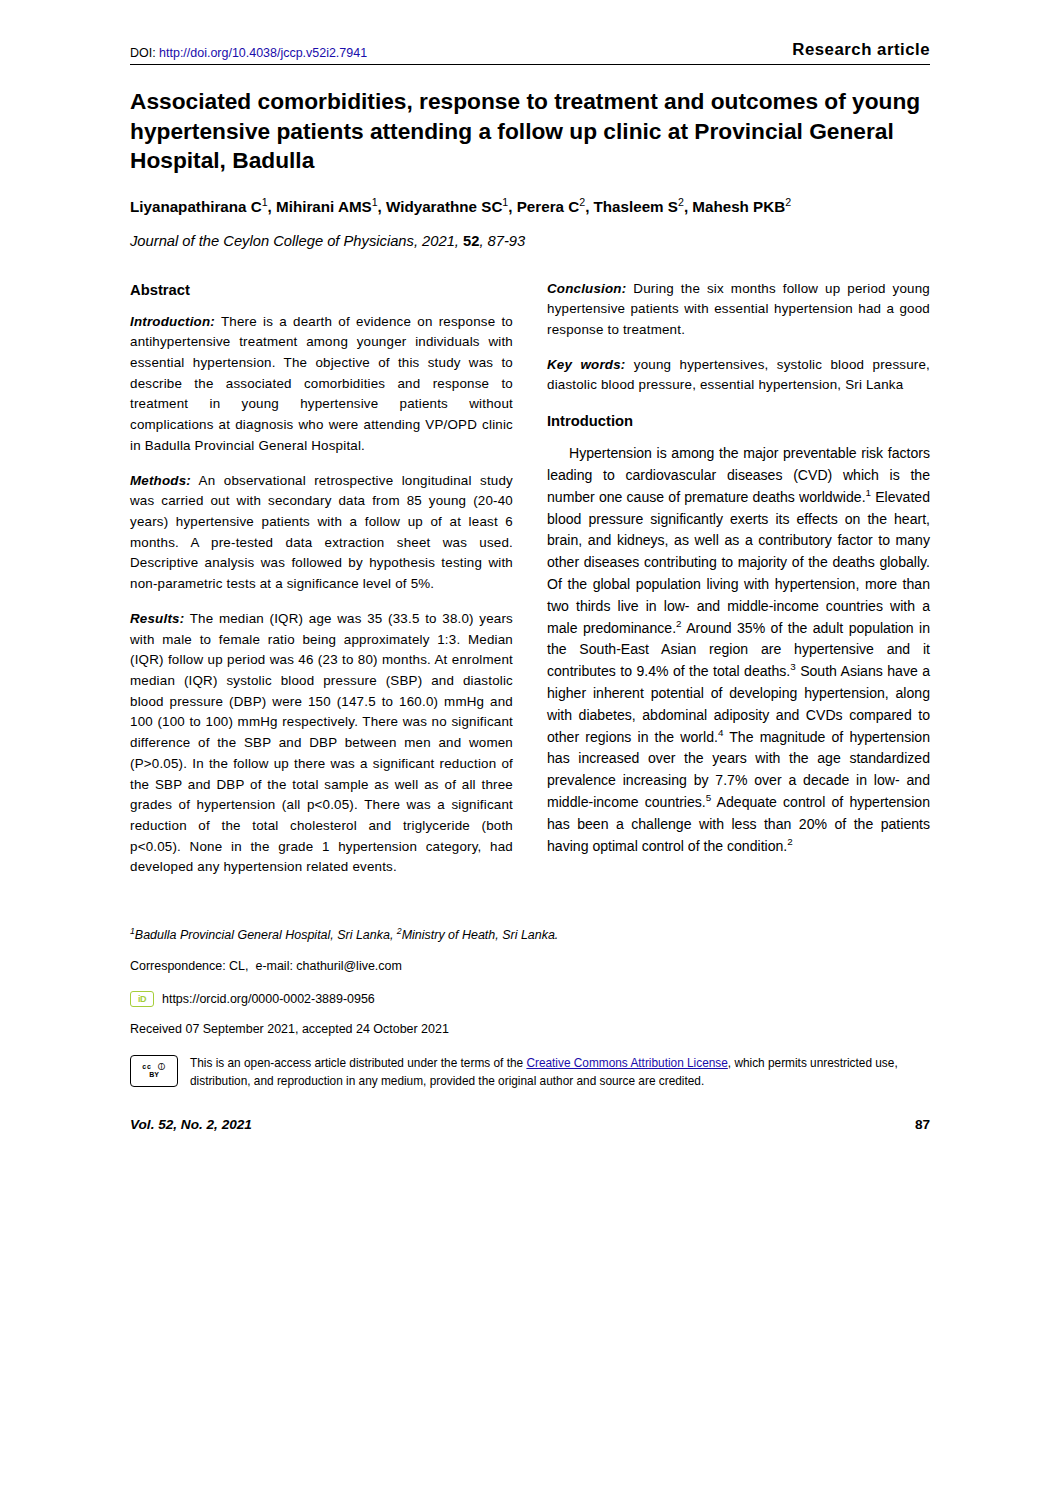DOI: http://doi.org/10.4038/jccp.v52i2.7941
Research article
Associated comorbidities, response to treatment and outcomes of young hypertensive patients attending a follow up clinic at Provincial General Hospital, Badulla
Liyanapathirana C1, Mihirani AMS1, Widyarathne SC1, Perera C2, Thasleem S2, Mahesh PKB2
Journal of the Ceylon College of Physicians, 2021, 52, 87-93
Abstract
Introduction: There is a dearth of evidence on response to antihypertensive treatment among younger individuals with essential hypertension. The objective of this study was to describe the associated comorbidities and response to treatment in young hypertensive patients without complications at diagnosis who were attending VP/OPD clinic in Badulla Provincial General Hospital.
Methods: An observational retrospective longitudinal study was carried out with secondary data from 85 young (20-40 years) hypertensive patients with a follow up of at least 6 months. A pre-tested data extraction sheet was used. Descriptive analysis was followed by hypothesis testing with non-parametric tests at a significance level of 5%.
Results: The median (IQR) age was 35 (33.5 to 38.0) years with male to female ratio being approximately 1:3. Median (IQR) follow up period was 46 (23 to 80) months. At enrolment median (IQR) systolic blood pressure (SBP) and diastolic blood pressure (DBP) were 150 (147.5 to 160.0) mmHg and 100 (100 to 100) mmHg respectively. There was no significant difference of the SBP and DBP between men and women (P>0.05). In the follow up there was a significant reduction of the SBP and DBP of the total sample as well as of all three grades of hypertension (all p<0.05). There was a significant reduction of the total cholesterol and triglyceride (both p<0.05). None in the grade 1 hypertension category, had developed any hypertension related events.
Conclusion: During the six months follow up period young hypertensive patients with essential hypertension had a good response to treatment.
Key words: young hypertensives, systolic blood pressure, diastolic blood pressure, essential hypertension, Sri Lanka
Introduction
Hypertension is among the major preventable risk factors leading to cardiovascular diseases (CVD) which is the number one cause of premature deaths worldwide.1 Elevated blood pressure significantly exerts its effects on the heart, brain, and kidneys, as well as a contributory factor to many other diseases contributing to majority of the deaths globally. Of the global population living with hypertension, more than two thirds live in low- and middle-income countries with a male predominance.2 Around 35% of the adult population in the South-East Asian region are hypertensive and it contributes to 9.4% of the total deaths.3 South Asians have a higher inherent potential of developing hypertension, along with diabetes, abdominal adiposity and CVDs compared to other regions in the world.4 The magnitude of hypertension has increased over the years with the age standardized prevalence increasing by 7.7% over a decade in low- and middle-income countries.5 Adequate control of hypertension has been a challenge with less than 20% of the patients having optimal control of the condition.2
1Badulla Provincial General Hospital, Sri Lanka, 2Ministry of Heath, Sri Lanka.
Correspondence: CL, e-mail: chathuril@live.com
iD https://orcid.org/0000-0002-3889-0956
Received 07 September 2021, accepted 24 October 2021
cc ⓘ
BY
This is an open-access article distributed under the terms of the Creative Commons Attribution License, which permits unrestricted use, distribution, and reproduction in any medium, provided the original author and source are credited.
Vol. 52, No. 2, 2021
87